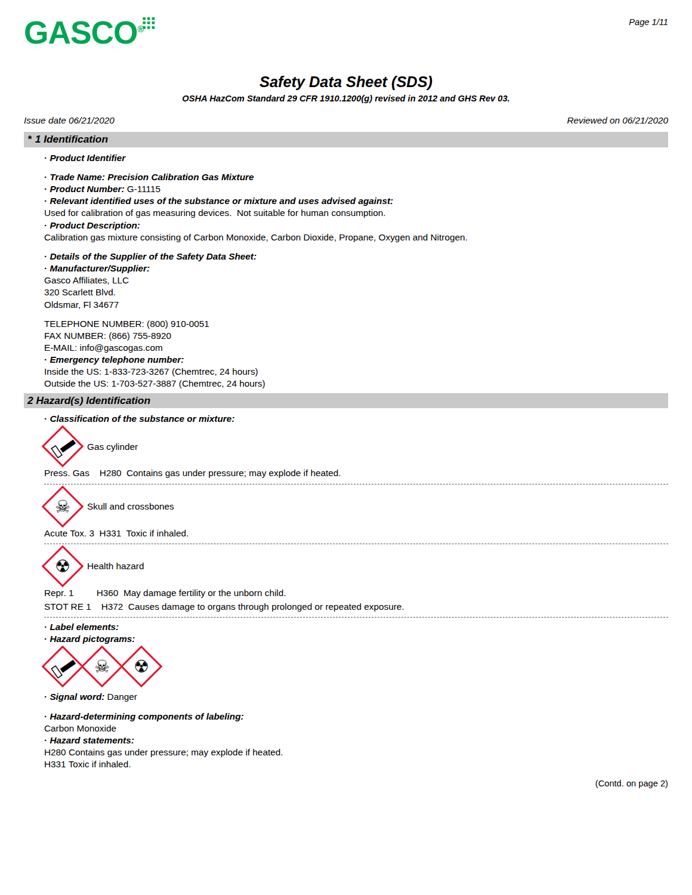GASCO® ■■■ ■■■ ■■■
Page 1/11
Safety Data Sheet (SDS)
OSHA HazCom Standard 29 CFR 1910.1200(g) revised in 2012 and GHS Rev 03.
Issue date 06/21/2020 Reviewed on 06/21/2020
*1 Identification
· Product Identifier
· Trade Name: Precision Calibration Gas Mixture
· Product Number: G-11115
· Relevant identified uses of the substance or mixture and uses advised against:
Used for calibration of gas measuring devices. Not suitable for human consumption.
· Product Description:
Calibration gas mixture consisting of Carbon Monoxide, Carbon Dioxide, Propane, Oxygen and Nitrogen.
· Details of the Supplier of the Safety Data Sheet:
· Manufacturer/Supplier:
Gasco Affiliates, LLC
320 Scarlett Blvd.
Oldsmar, Fl 34677
TELEPHONE NUMBER: (800) 910-0051
FAX NUMBER: (866) 755-8920
E-MAIL: info@gascogas.com
· Emergency telephone number:
Inside the US: 1-833-723-3267 (Chemtrec, 24 hours)
Outside the US: 1-703-527-3887 (Chemtrec, 24 hours)
2 Hazard(s) Identification
· Classification of the substance or mixture:
▯▬
Gas cylinder
Press. Gas H280 Contains gas under pressure; may explode if heated.
☠
Skull and crossbones
Acute Tox. 3 H331 Toxic if inhaled.
☢
Health hazard
Repr. 1 H360 May damage fertility or the unborn child.
STOT RE 1 H372 Causes damage to organs through prolonged or repeated exposure.
· Label elements:
· Hazard pictograms:
▯▬
☠
☢
· Signal word: Danger
· Hazard-determining components of labeling:
Carbon Monoxide
· Hazard statements:
H280 Contains gas under pressure; may explode if heated.
H331 Toxic if inhaled.
(Contd. on page 2)